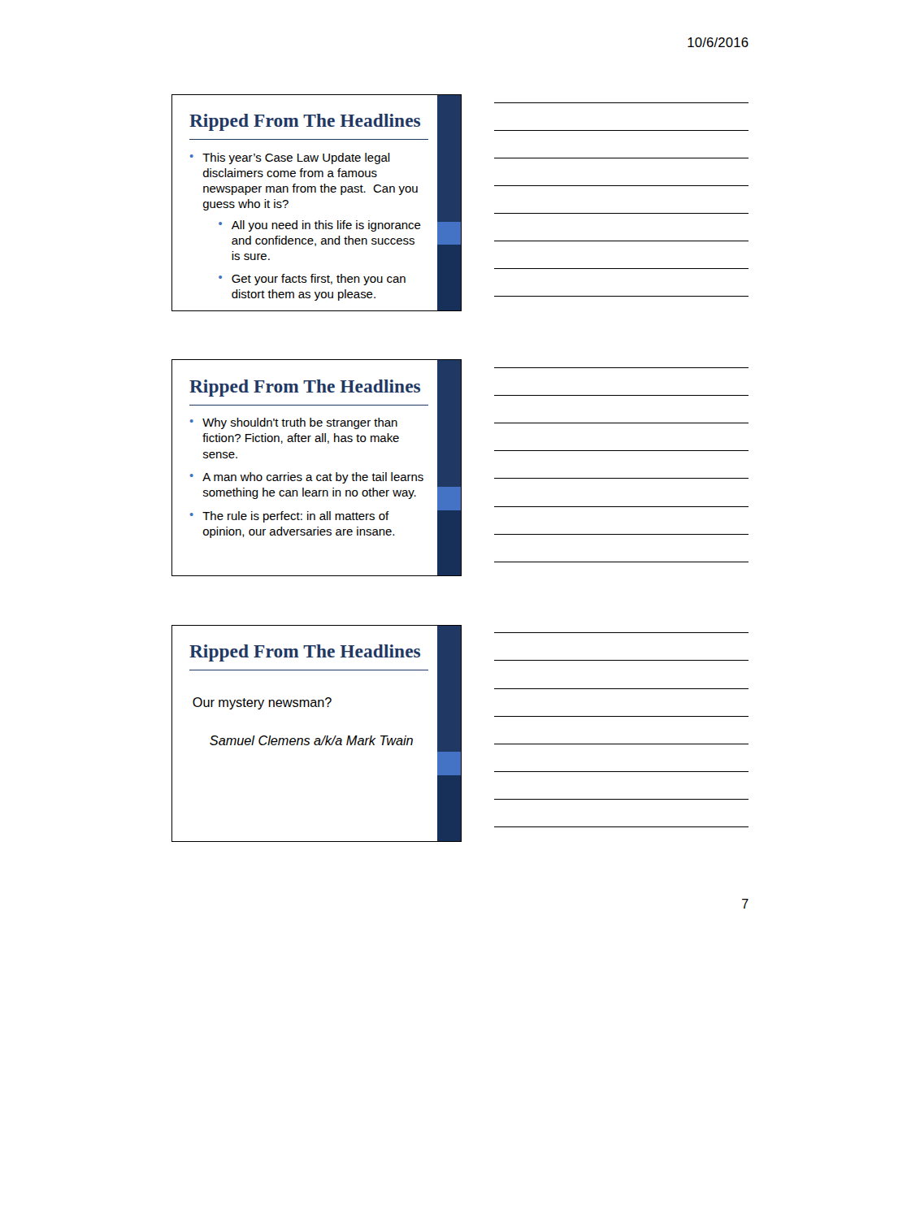10/6/2016
Ripped From The Headlines
This year’s Case Law Update legal disclaimers come from a famous newspaper man from the past. Can you guess who it is?
All you need in this life is ignorance and confidence, and then success is sure.
Get your facts first, then you can distort them as you please.
Ripped From The Headlines
Why shouldn't truth be stranger than fiction? Fiction, after all, has to make sense.
A man who carries a cat by the tail learns something he can learn in no other way.
The rule is perfect: in all matters of opinion, our adversaries are insane.
Ripped From The Headlines
Our mystery newsman? Samuel Clemens a/k/a Mark Twain
7